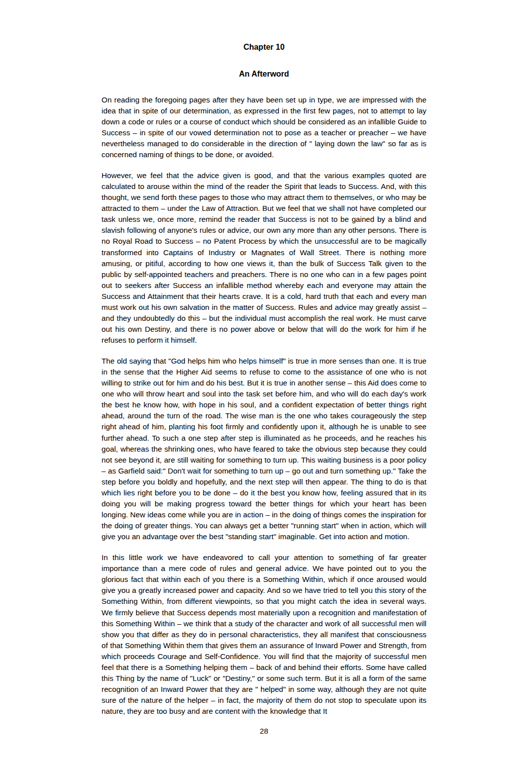Chapter 10
An Afterword
On reading the foregoing pages after they have been set up in type, we are impressed with the idea that in spite of our determination, as expressed in the first few pages, not to attempt to lay down a code or rules or a course of conduct which should be considered as an infallible Guide to Success – in spite of our vowed determination not to pose as a teacher or preacher – we have nevertheless managed to do considerable in the direction of " laying down the law" so far as is concerned naming of things to be done, or avoided.
However, we feel that the advice given is good, and that the various examples quoted are calculated to arouse within the mind of the reader the Spirit that leads to Success. And, with this thought, we send forth these pages to those who may attract them to themselves, or who may be attracted to them – under the Law of Attraction. But we feel that we shall not have completed our task unless we, once more, remind the reader that Success is not to be gained by a blind and slavish following of anyone's rules or advice, our own any more than any other persons. There is no Royal Road to Success – no Patent Process by which the unsuccessful are to be magically transformed into Captains of Industry or Magnates of Wall Street. There is nothing more amusing, or pitiful, according to how one views it, than the bulk of Success Talk given to the public by self-appointed teachers and preachers. There is no one who can in a few pages point out to seekers after Success an infallible method whereby each and everyone may attain the Success and Attainment that their hearts crave. It is a cold, hard truth that each and every man must work out his own salvation in the matter of Success. Rules and advice may greatly assist – and they undoubtedly do this – but the individual must accomplish the real work. He must carve out his own Destiny, and there is no power above or below that will do the work for him if he refuses to perform it himself.
The old saying that "God helps him who helps himself" is true in more senses than one. It is true in the sense that the Higher Aid seems to refuse to come to the assistance of one who is not willing to strike out for him and do his best. But it is true in another sense – this Aid does come to one who will throw heart and soul into the task set before him, and who will do each day's work the best he know how, with hope in his soul, and a confident expectation of better things right ahead, around the turn of the road. The wise man is the one who takes courageously the step right ahead of him, planting his foot firmly and confidently upon it, although he is unable to see further ahead. To such a one step after step is illuminated as he proceeds, and he reaches his goal, whereas the shrinking ones, who have feared to take the obvious step because they could not see beyond it, are still waiting for something to turn up. This waiting business is a poor policy – as Garfield said:" Don't wait for something to turn up – go out and turn something up." Take the step before you boldly and hopefully, and the next step will then appear. The thing to do is that which lies right before you to be done – do it the best you know how, feeling assured that in its doing you will be making progress toward the better things for which your heart has been longing. New ideas come while you are in action – in the doing of things comes the inspiration for the doing of greater things. You can always get a better "running start" when in action, which will give you an advantage over the best "standing start" imaginable. Get into action and motion.
In this little work we have endeavored to call your attention to something of far greater importance than a mere code of rules and general advice. We have pointed out to you the glorious fact that within each of you there is a Something Within, which if once aroused would give you a greatly increased power and capacity. And so we have tried to tell you this story of the Something Within, from different viewpoints, so that you might catch the idea in several ways. We firmly believe that Success depends most materially upon a recognition and manifestation of this Something Within – we think that a study of the character and work of all successful men will show you that differ as they do in personal characteristics, they all manifest that consciousness of that Something Within them that gives them an assurance of Inward Power and Strength, from which proceeds Courage and Self-Confidence. You will find that the majority of successful men feel that there is a Something helping them – back of and behind their efforts. Some have called this Thing by the name of "Luck" or "Destiny," or some such term. But it is all a form of the same recognition of an Inward Power that they are " helped" in some way, although they are not quite sure of the nature of the helper – in fact, the majority of them do not stop to speculate upon its nature, they are too busy and are content with the knowledge that It
28